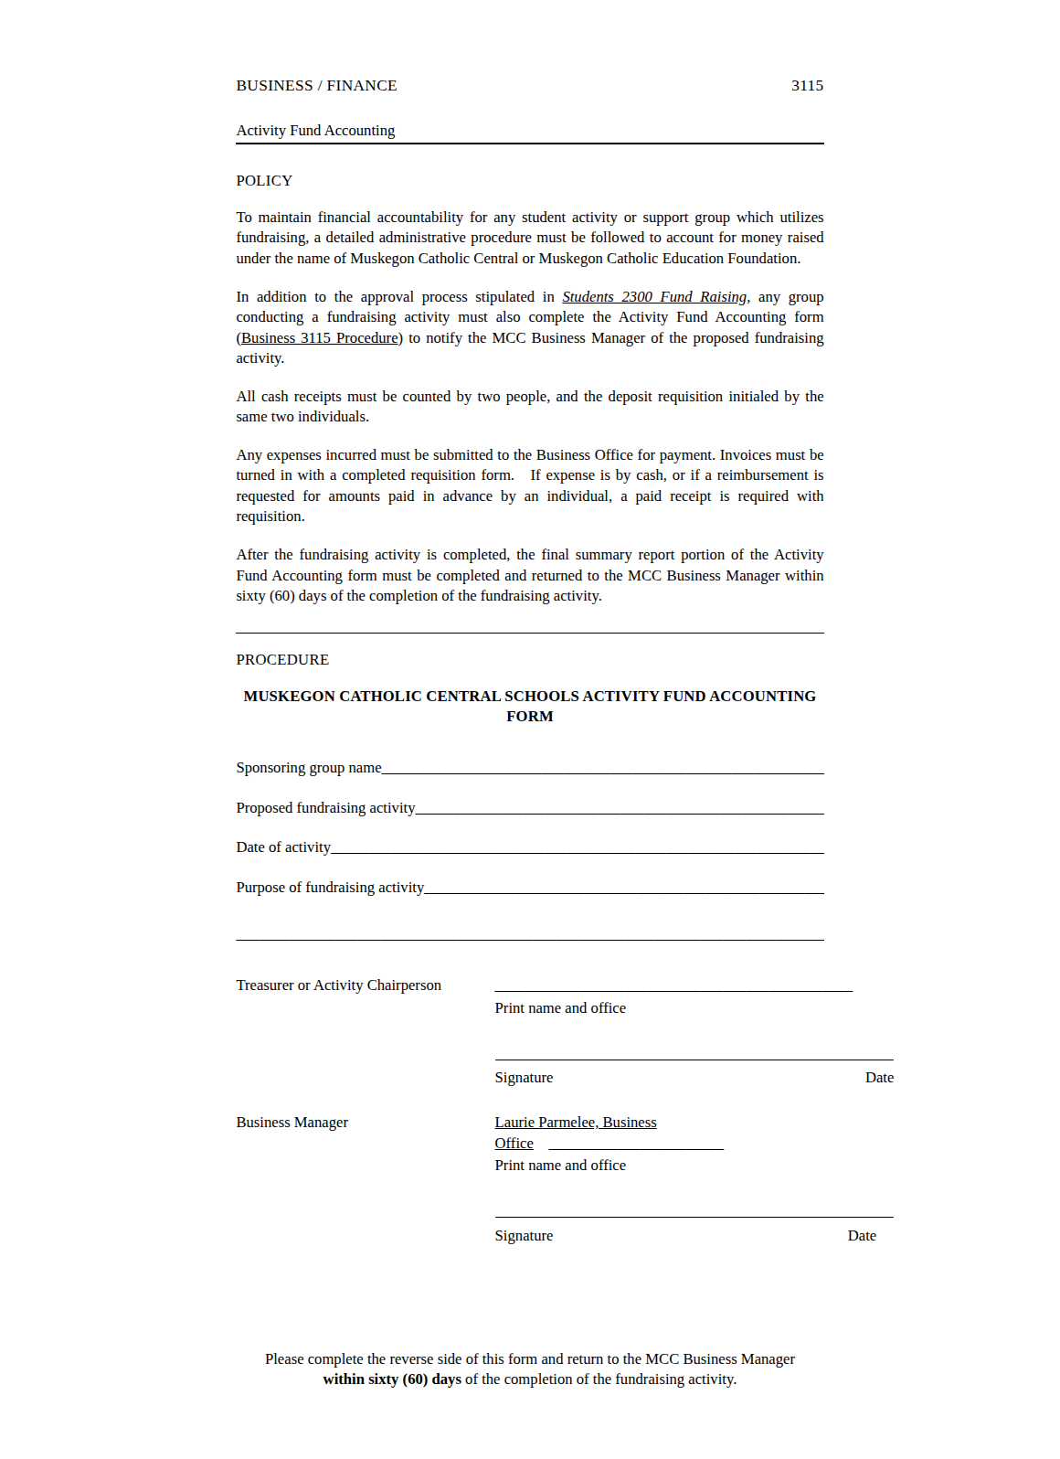BUSINESS / FINANCE
3115
Activity Fund Accounting
POLICY
To maintain financial accountability for any student activity or support group which utilizes fundraising, a detailed administrative procedure must be followed to account for money raised under the name of Muskegon Catholic Central or Muskegon Catholic Education Foundation.
In addition to the approval process stipulated in Students 2300 Fund Raising, any group conducting a fundraising activity must also complete the Activity Fund Accounting form (Business 3115 Procedure) to notify the MCC Business Manager of the proposed fundraising activity.
All cash receipts must be counted by two people, and the deposit requisition initialed by the same two individuals.
Any expenses incurred must be submitted to the Business Office for payment. Invoices must be turned in with a completed requisition form. If expense is by cash, or if a reimbursement is requested for amounts paid in advance by an individual, a paid receipt is required with requisition.
After the fundraising activity is completed, the final summary report portion of the Activity Fund Accounting form must be completed and returned to the MCC Business Manager within sixty (60) days of the completion of the fundraising activity.
PROCEDURE
MUSKEGON CATHOLIC CENTRAL SCHOOLS ACTIVITY FUND ACCOUNTING FORM
Sponsoring group name_______________________________________________________________
Proposed fundraising activity_________________________________________________________
Date of activity_______________________________________________________________________
Purpose of fundraising activity_______________________________________________________
_______________________________________________________________________________
Treasurer or Activity Chairperson
_______________________________________________
Print name and office
Signature Date
Business Manager
Laurie Parmelee, Business Office _______________________
Print name and office
Signature Date
Please complete the reverse side of this form and return to the MCC Business Manager
within sixty (60) days of the completion of the fundraising activity.